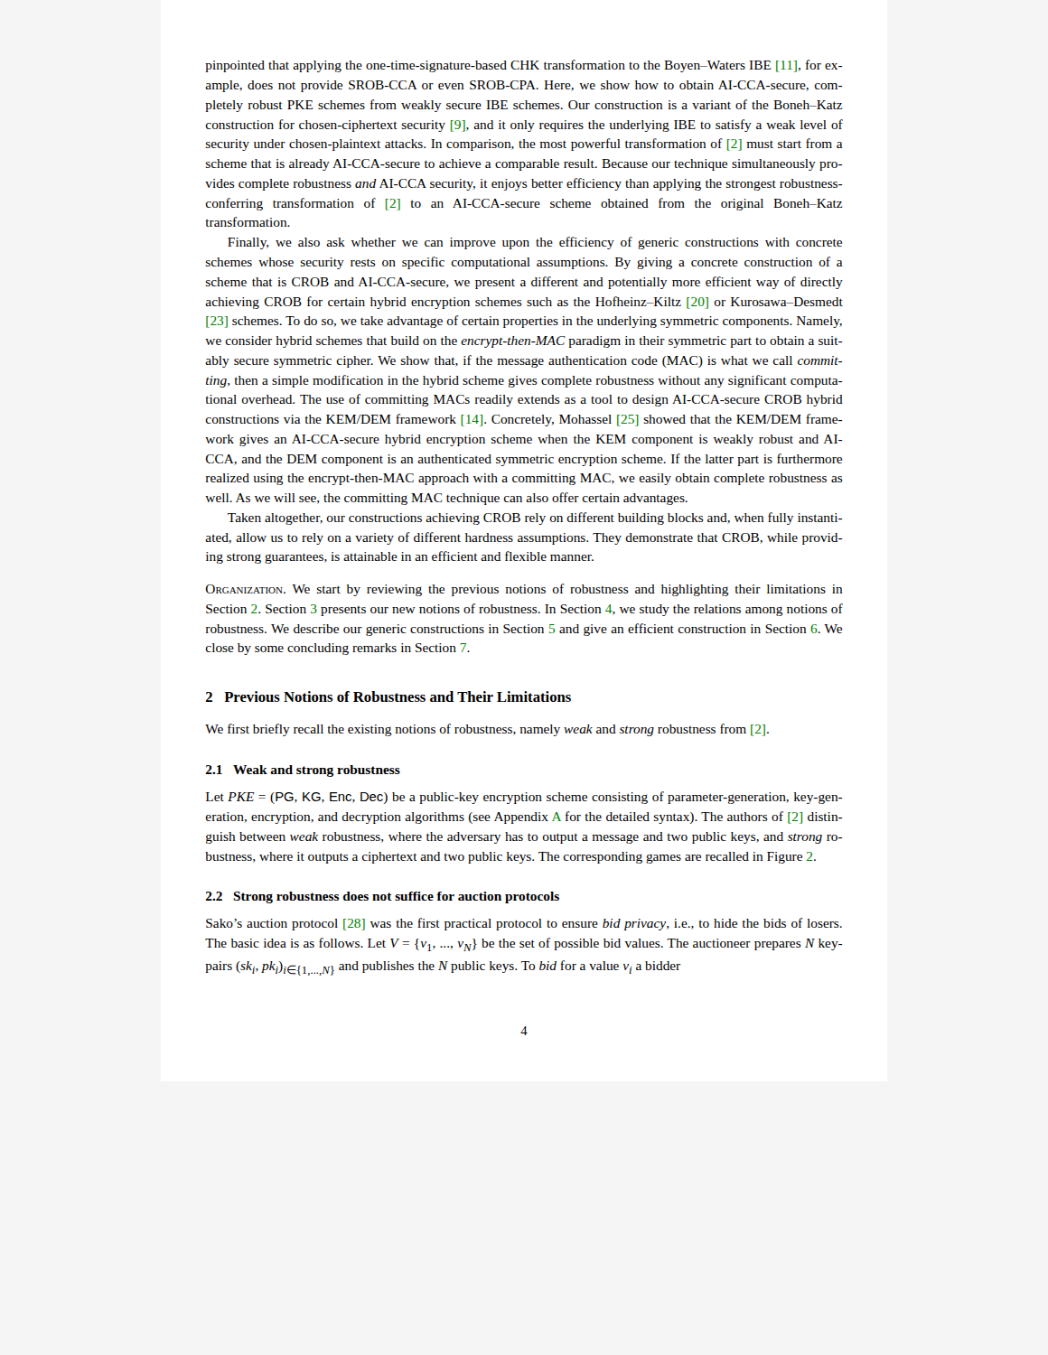pinpointed that applying the one-time-signature-based CHK transformation to the Boyen–Waters IBE [11], for example, does not provide SROB-CCA or even SROB-CPA. Here, we show how to obtain AI-CCA-secure, completely robust PKE schemes from weakly secure IBE schemes. Our construction is a variant of the Boneh–Katz construction for chosen-ciphertext security [9], and it only requires the underlying IBE to satisfy a weak level of security under chosen-plaintext attacks. In comparison, the most powerful transformation of [2] must start from a scheme that is already AI-CCA-secure to achieve a comparable result. Because our technique simultaneously provides complete robustness and AI-CCA security, it enjoys better efficiency than applying the strongest robustness-conferring transformation of [2] to an AI-CCA-secure scheme obtained from the original Boneh–Katz transformation.
Finally, we also ask whether we can improve upon the efficiency of generic constructions with concrete schemes whose security rests on specific computational assumptions. By giving a concrete construction of a scheme that is CROB and AI-CCA-secure, we present a different and potentially more efficient way of directly achieving CROB for certain hybrid encryption schemes such as the Hofheinz–Kiltz [20] or Kurosawa–Desmedt [23] schemes. To do so, we take advantage of certain properties in the underlying symmetric components. Namely, we consider hybrid schemes that build on the encrypt-then-MAC paradigm in their symmetric part to obtain a suitably secure symmetric cipher. We show that, if the message authentication code (MAC) is what we call committing, then a simple modification in the hybrid scheme gives complete robustness without any significant computational overhead. The use of committing MACs readily extends as a tool to design AI-CCA-secure CROB hybrid constructions via the KEM/DEM framework [14]. Concretely, Mohassel [25] showed that the KEM/DEM framework gives an AI-CCA-secure hybrid encryption scheme when the KEM component is weakly robust and AI-CCA, and the DEM component is an authenticated symmetric encryption scheme. If the latter part is furthermore realized using the encrypt-then-MAC approach with a committing MAC, we easily obtain complete robustness as well. As we will see, the committing MAC technique can also offer certain advantages.
Taken altogether, our constructions achieving CROB rely on different building blocks and, when fully instantiated, allow us to rely on a variety of different hardness assumptions. They demonstrate that CROB, while providing strong guarantees, is attainable in an efficient and flexible manner.
Organization. We start by reviewing the previous notions of robustness and highlighting their limitations in Section 2. Section 3 presents our new notions of robustness. In Section 4, we study the relations among notions of robustness. We describe our generic constructions in Section 5 and give an efficient construction in Section 6. We close by some concluding remarks in Section 7.
2 Previous Notions of Robustness and Their Limitations
We first briefly recall the existing notions of robustness, namely weak and strong robustness from [2].
2.1 Weak and strong robustness
Let PKE = (PG, KG, Enc, Dec) be a public-key encryption scheme consisting of parameter-generation, key-generation, encryption, and decryption algorithms (see Appendix A for the detailed syntax). The authors of [2] distinguish between weak robustness, where the adversary has to output a message and two public keys, and strong robustness, where it outputs a ciphertext and two public keys. The corresponding games are recalled in Figure 2.
2.2 Strong robustness does not suffice for auction protocols
Sako’s auction protocol [28] was the first practical protocol to ensure bid privacy, i.e., to hide the bids of losers. The basic idea is as follows. Let V = {v1, ..., vN} be the set of possible bid values. The auctioneer prepares N key-pairs (ski, pki)i∈{1,...,N} and publishes the N public keys. To bid for a value vi a bidder
4